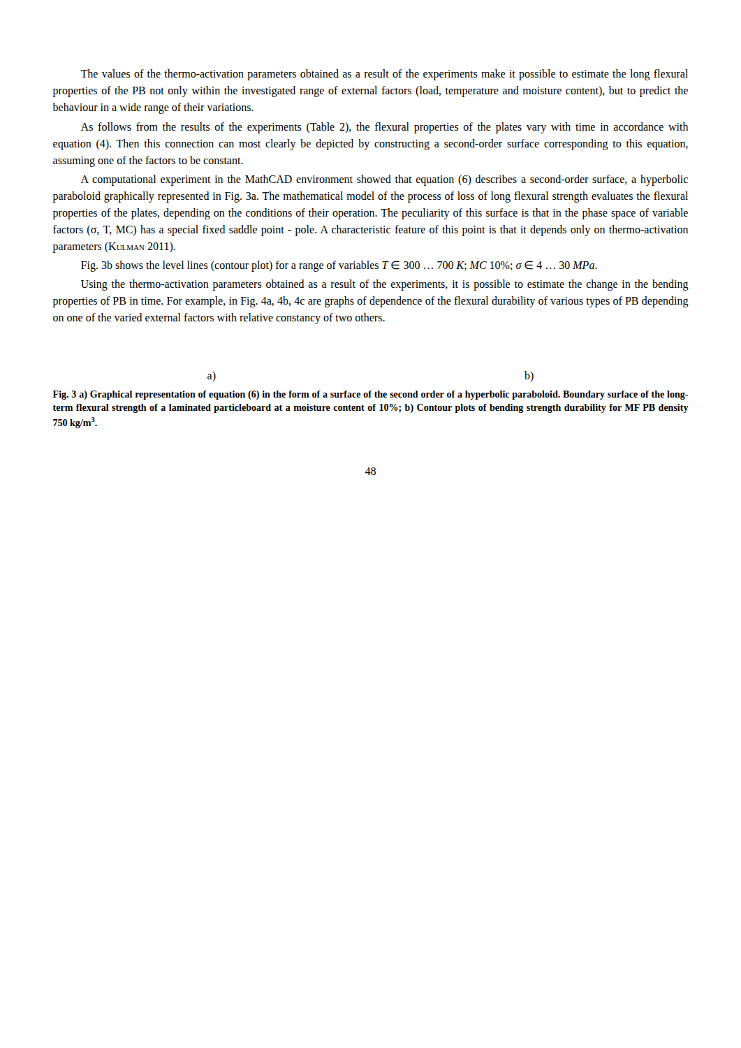The values of the thermo-activation parameters obtained as a result of the experiments make it possible to estimate the long flexural properties of the PB not only within the investigated range of external factors (load, temperature and moisture content), but to predict the behaviour in a wide range of their variations.
As follows from the results of the experiments (Table 2), the flexural properties of the plates vary with time in accordance with equation (4). Then this connection can most clearly be depicted by constructing a second-order surface corresponding to this equation, assuming one of the factors to be constant.
A computational experiment in the MathCAD environment showed that equation (6) describes a second-order surface, a hyperbolic paraboloid graphically represented in Fig. 3a. The mathematical model of the process of loss of long flexural strength evaluates the flexural properties of the plates, depending on the conditions of their operation. The peculiarity of this surface is that in the phase space of variable factors (σ, T, MC) has a special fixed saddle point - pole. A characteristic feature of this point is that it depends only on thermo-activation parameters (Kulman 2011).
Fig. 3b shows the level lines (contour plot) for a range of variables T ∈ 300 … 700 K; MC 10%; σ ∈ 4 … 30 MPa.
Using the thermo-activation parameters obtained as a result of the experiments, it is possible to estimate the change in the bending properties of PB in time. For example, in Fig. 4a, 4b, 4c are graphs of dependence of the flexural durability of various types of PB depending on one of the varied external factors with relative constancy of two others.
a) b)
Fig. 3 a) Graphical representation of equation (6) in the form of a surface of the second order of a hyperbolic paraboloid. Boundary surface of the long-term flexural strength of a laminated particleboard at a moisture content of 10%; b) Contour plots of bending strength durability for MF PB density 750 kg/m3.
48